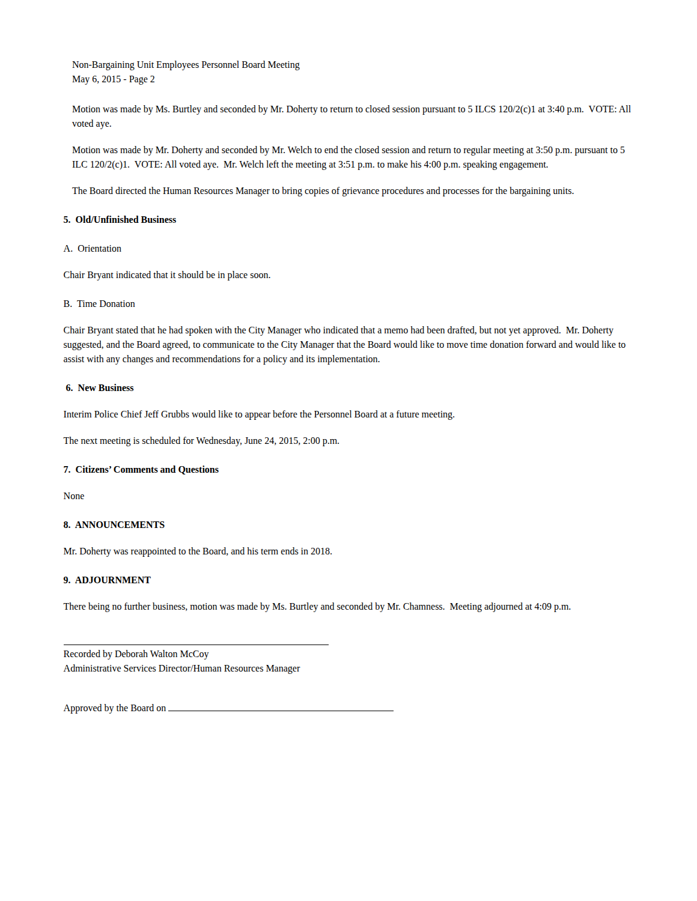Non-Bargaining Unit Employees Personnel Board Meeting
May 6, 2015 - Page 2
Motion was made by Ms. Burtley and seconded by Mr. Doherty to return to closed session pursuant to 5 ILCS 120/2(c)1 at 3:40 p.m. VOTE: All voted aye.
Motion was made by Mr. Doherty and seconded by Mr. Welch to end the closed session and return to regular meeting at 3:50 p.m. pursuant to 5 ILC 120/2(c)1. VOTE: All voted aye. Mr. Welch left the meeting at 3:51 p.m. to make his 4:00 p.m. speaking engagement.
The Board directed the Human Resources Manager to bring copies of grievance procedures and processes for the bargaining units.
5. Old/Unfinished Business
A. Orientation
Chair Bryant indicated that it should be in place soon.
B. Time Donation
Chair Bryant stated that he had spoken with the City Manager who indicated that a memo had been drafted, but not yet approved. Mr. Doherty suggested, and the Board agreed, to communicate to the City Manager that the Board would like to move time donation forward and would like to assist with any changes and recommendations for a policy and its implementation.
6. New Business
Interim Police Chief Jeff Grubbs would like to appear before the Personnel Board at a future meeting.
The next meeting is scheduled for Wednesday, June 24, 2015, 2:00 p.m.
7. Citizens’ Comments and Questions
None
8. ANNOUNCEMENTS
Mr. Doherty was reappointed to the Board, and his term ends in 2018.
9. ADJOURNMENT
There being no further business, motion was made by Ms. Burtley and seconded by Mr. Chamness. Meeting adjourned at 4:09 p.m.
Recorded by Deborah Walton McCoy
Administrative Services Director/Human Resources Manager
Approved by the Board on